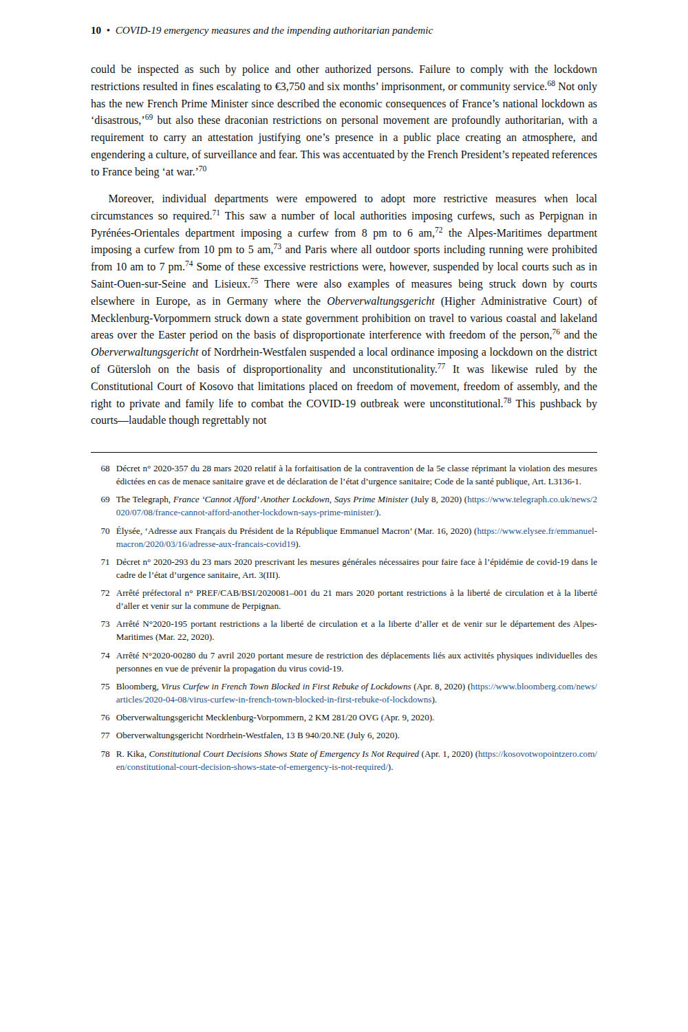10 • COVID-19 emergency measures and the impending authoritarian pandemic
could be inspected as such by police and other authorized persons. Failure to comply with the lockdown restrictions resulted in fines escalating to €3,750 and six months’ imprisonment, or community service.68 Not only has the new French Prime Minister since described the economic consequences of France’s national lockdown as ‘disastrous,’69 but also these draconian restrictions on personal movement are profoundly authoritarian, with a requirement to carry an attestation justifying one’s presence in a public place creating an atmosphere, and engendering a culture, of surveillance and fear. This was accentuated by the French President’s repeated references to France being ‘at war.’70
Moreover, individual departments were empowered to adopt more restrictive measures when local circumstances so required.71 This saw a number of local authorities imposing curfews, such as Perpignan in Pyrénées-Orientales department imposing a curfew from 8 pm to 6 am,72 the Alpes-Maritimes department imposing a curfew from 10 pm to 5 am,73 and Paris where all outdoor sports including running were prohibited from 10 am to 7 pm.74 Some of these excessive restrictions were, however, suspended by local courts such as in Saint-Ouen-sur-Seine and Lisieux.75 There were also examples of measures being struck down by courts elsewhere in Europe, as in Germany where the Oberverwaltungsgericht (Higher Administrative Court) of Mecklenburg-Vorpommern struck down a state government prohibition on travel to various coastal and lakeland areas over the Easter period on the basis of disproportionate interference with freedom of the person,76 and the Oberverwaltungsgericht of Nordrhein-Westfalen suspended a local ordinance imposing a lockdown on the district of Gütersloh on the basis of disproportionality and unconstitutionality.77 It was likewise ruled by the Constitutional Court of Kosovo that limitations placed on freedom of movement, freedom of assembly, and the right to private and family life to combat the COVID-19 outbreak were unconstitutional.78 This pushback by courts—laudable though regrettably not
68 Décret n° 2020-357 du 28 mars 2020 relatif à la forfaitisation de la contravention de la 5e classe réprimant la violation des mesures édictées en cas de menace sanitaire grave et de déclaration de l’état d’urgence sanitaire; Code de la santé publique, Art. L3136-1.
69 The Telegraph, France ‘Cannot Afford’ Another Lockdown, Says Prime Minister (July 8, 2020) (https://www.telegraph.co.uk/news/2020/07/08/france-cannot-afford-another-lockdown-says-prime-minister/).
70 Élysée, ‘Adresse aux Français du Président de la République Emmanuel Macron’ (Mar. 16, 2020) (https://www.elysee.fr/emmanuel-macron/2020/03/16/adresse-aux-francais-covid19).
71 Décret n° 2020-293 du 23 mars 2020 prescrivant les mesures générales nécessaires pour faire face à l’épidémie de covid-19 dans le cadre de l’état d’urgence sanitaire, Art. 3(III).
72 Arrêté préfectoral n° PREF/CAB/BSI/2020081–001 du 21 mars 2020 portant restrictions à la liberté de circulation et à la liberté d’aller et venir sur la commune de Perpignan.
73 Arrêté N°2020-195 portant restrictions a la liberté de circulation et a la liberte d’aller et de venir sur le département des Alpes-Maritimes (Mar. 22, 2020).
74 Arrêté N°2020-00280 du 7 avril 2020 portant mesure de restriction des déplacements liés aux activités physiques individuelles des personnes en vue de prévenir la propagation du virus covid-19.
75 Bloomberg, Virus Curfew in French Town Blocked in First Rebuke of Lockdowns (Apr. 8, 2020) (https://www.bloomberg.com/news/articles/2020-04-08/virus-curfew-in-french-town-blocked-in-first-rebuke-of-lockdowns).
76 Oberverwaltungsgericht Mecklenburg-Vorpommern, 2 KM 281/20 OVG (Apr. 9, 2020).
77 Oberverwaltungsgericht Nordrhein-Westfalen, 13 B 940/20.NE (July 6, 2020).
78 R. Kika, Constitutional Court Decisions Shows State of Emergency Is Not Required (Apr. 1, 2020) (https://kosovotwopointzero.com/en/constitutional-court-decision-shows-state-of-emergency-is-not-required/).